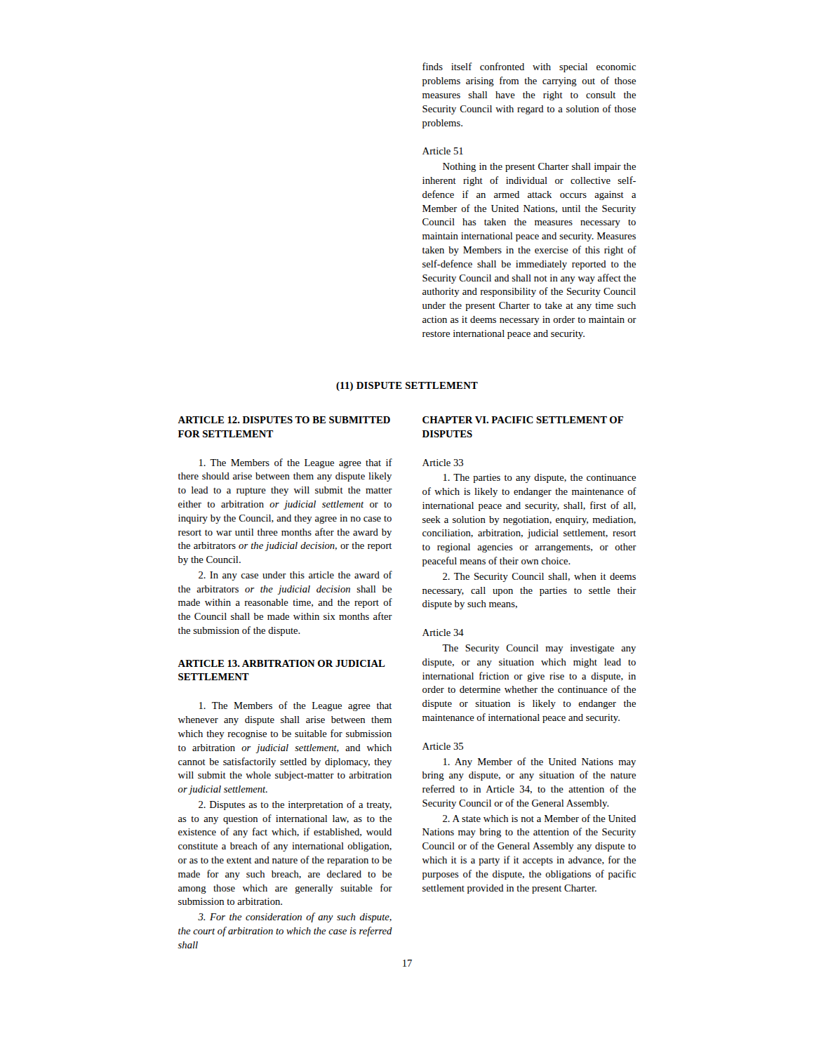finds itself confronted with special economic problems arising from the carrying out of those measures shall have the right to consult the Security Council with regard to a solution of those problems.
Article 51
Nothing in the present Charter shall impair the inherent right of individual or collective self-defence if an armed attack occurs against a Member of the United Nations, until the Security Council has taken the measures necessary to maintain international peace and security. Measures taken by Members in the exercise of this right of self-defence shall be immediately reported to the Security Council and shall not in any way affect the authority and responsibility of the Security Council under the present Charter to take at any time such action as it deems necessary in order to maintain or restore international peace and security.
(11) DISPUTE SETTLEMENT
ARTICLE 12. DISPUTES TO BE SUBMITTED FOR SETTLEMENT
1. The Members of the League agree that if there should arise between them any dispute likely to lead to a rupture they will submit the matter either to arbitration or judicial settlement or to inquiry by the Council, and they agree in no case to resort to war until three months after the award by the arbitrators or the judicial decision, or the report by the Council.
2. In any case under this article the award of the arbitrators or the judicial decision shall be made within a reasonable time, and the report of the Council shall be made within six months after the submission of the dispute.
ARTICLE 13. ARBITRATION OR JUDICIAL SETTLEMENT
1. The Members of the League agree that whenever any dispute shall arise between them which they recognise to be suitable for submission to arbitration or judicial settlement, and which cannot be satisfactorily settled by diplomacy, they will submit the whole subject-matter to arbitration or judicial settlement.
2. Disputes as to the interpretation of a treaty, as to any question of international law, as to the existence of any fact which, if established, would constitute a breach of any international obligation, or as to the extent and nature of the reparation to be made for any such breach, are declared to be among those which are generally suitable for submission to arbitration.
3. For the consideration of any such dispute, the court of arbitration to which the case is referred shall
CHAPTER VI. PACIFIC SETTLEMENT OF DISPUTES
Article 33
1. The parties to any dispute, the continuance of which is likely to endanger the maintenance of international peace and security, shall, first of all, seek a solution by negotiation, enquiry, mediation, conciliation, arbitration, judicial settlement, resort to regional agencies or arrangements, or other peaceful means of their own choice.
2. The Security Council shall, when it deems necessary, call upon the parties to settle their dispute by such means,
Article 34
The Security Council may investigate any dispute, or any situation which might lead to international friction or give rise to a dispute, in order to determine whether the continuance of the dispute or situation is likely to endanger the maintenance of international peace and security.
Article 35
1. Any Member of the United Nations may bring any dispute, or any situation of the nature referred to in Article 34, to the attention of the Security Council or of the General Assembly.
2. A state which is not a Member of the United Nations may bring to the attention of the Security Council or of the General Assembly any dispute to which it is a party if it accepts in advance, for the purposes of the dispute, the obligations of pacific settlement provided in the present Charter.
17